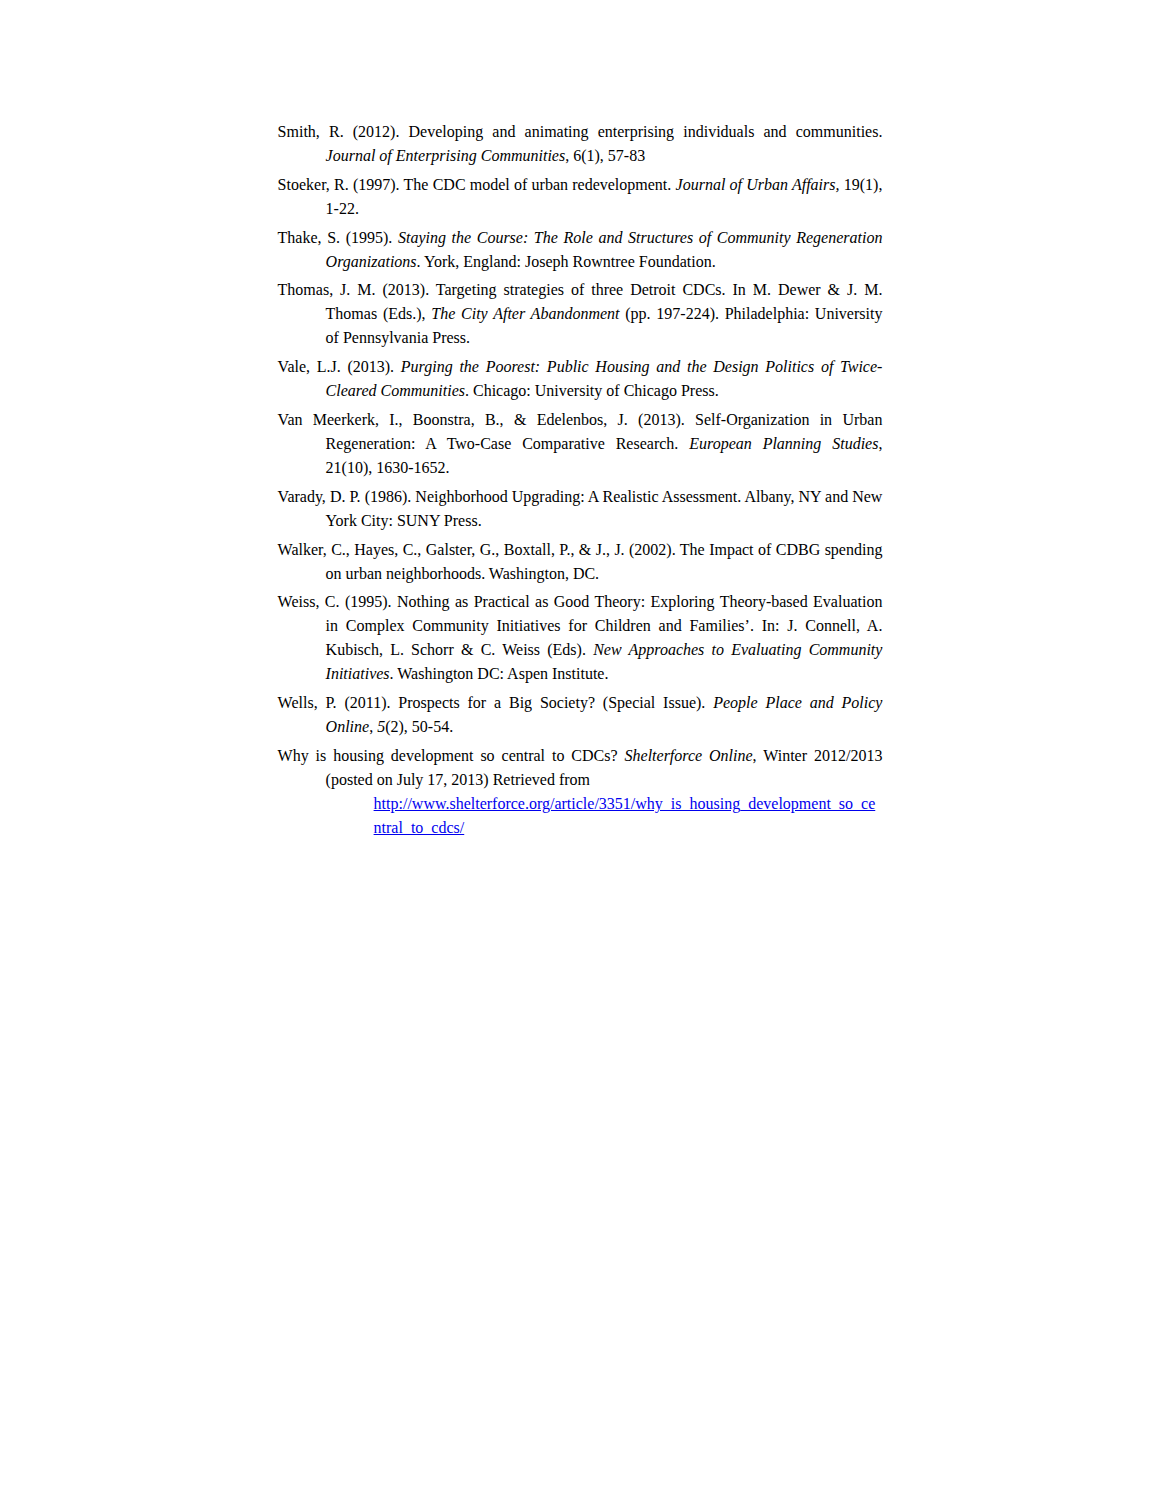Smith, R. (2012). Developing and animating enterprising individuals and communities. Journal of Enterprising Communities, 6(1), 57-83
Stoeker, R. (1997). The CDC model of urban redevelopment. Journal of Urban Affairs, 19(1), 1-22.
Thake, S. (1995). Staying the Course: The Role and Structures of Community Regeneration Organizations. York, England: Joseph Rowntree Foundation.
Thomas, J. M. (2013). Targeting strategies of three Detroit CDCs. In M. Dewer & J. M. Thomas (Eds.), The City After Abandonment (pp. 197-224). Philadelphia: University of Pennsylvania Press.
Vale, L.J. (2013). Purging the Poorest: Public Housing and the Design Politics of Twice-Cleared Communities. Chicago: University of Chicago Press.
Van Meerkerk, I., Boonstra, B., & Edelenbos, J. (2013). Self-Organization in Urban Regeneration: A Two-Case Comparative Research. European Planning Studies, 21(10), 1630-1652.
Varady, D. P. (1986). Neighborhood Upgrading: A Realistic Assessment. Albany, NY and New York City: SUNY Press.
Walker, C., Hayes, C., Galster, G., Boxtall, P., & J., J. (2002). The Impact of CDBG spending on urban neighborhoods. Washington, DC.
Weiss, C. (1995). Nothing as Practical as Good Theory: Exploring Theory-based Evaluation in Complex Community Initiatives for Children and Families’. In: J. Connell, A. Kubisch, L. Schorr & C. Weiss (Eds). New Approaches to Evaluating Community Initiatives. Washington DC: Aspen Institute.
Wells, P. (2011). Prospects for a Big Society? (Special Issue). People Place and Policy Online, 5(2), 50-54.
Why is housing development so central to CDCs? Shelterforce Online, Winter 2012/2013 (posted on July 17, 2013) Retrieved from
http://www.shelterforce.org/article/3351/why_is_housing_development_so_central_to_cdcs/